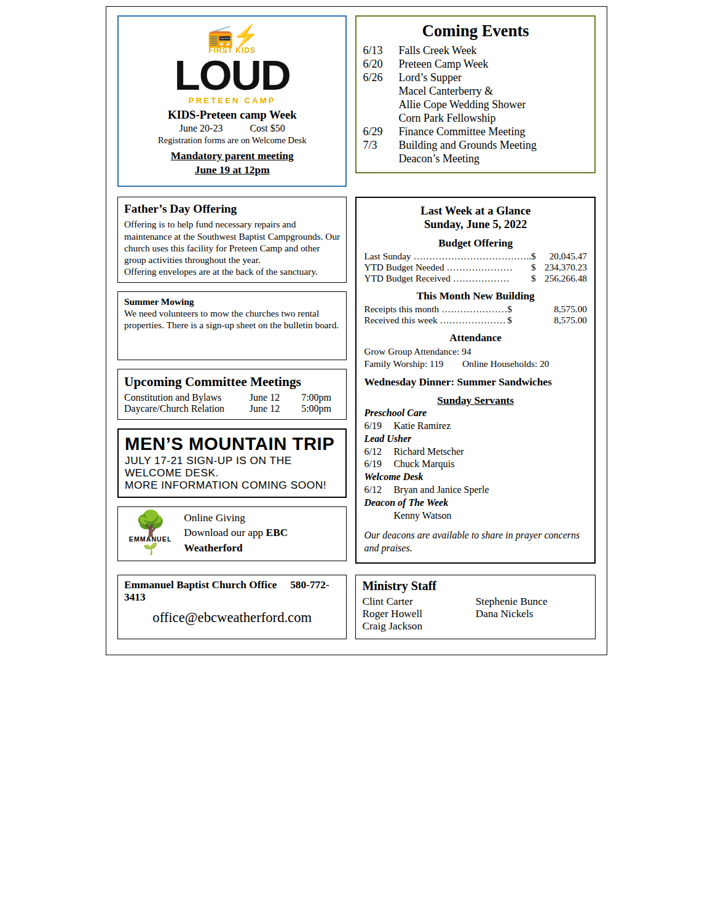📻⚡
FIRST KIDS
LOUD
PRETEEN CAMP
KIDS-Preteen camp Week
June 20-23 Cost $50
Registration forms are on Welcome Desk
Mandatory parent meeting
June 19 at 12pm
Coming Events
| 6/13 | Falls Creek Week |
| 6/20 | Preteen Camp Week |
| 6/26 | Lord’s Supper |
| | Macel Canterberry & |
| | Allie Cope Wedding Shower |
| | Corn Park Fellowship |
| 6/29 | Finance Committee Meeting |
| 7/3 | Building and Grounds Meeting |
| | Deacon’s Meeting |
Father’s Day Offering
Offering is to help fund necessary repairs and maintenance at the Southwest Baptist Campgrounds. Our church uses this facility for Preteen Camp and other group activities throughout the year.
Offering envelopes are at the back of the sanctuary.
Summer Mowing
We need volunteers to mow the churches two rental properties. There is a sign-up sheet on the bulletin board.
Upcoming Committee Meetings
| Constitution and Bylaws | June 12 | 7:00pm |
| Daycare/Church Relation | June 12 | 5:00pm |
Men’s Mountain Trip
July 17-21 sign-up is on the welcome desk.
More information coming soon!
🌳
EMMANUEL
🌱
Online Giving
Download our app EBC Weatherford
Last Week at a Glance
Sunday, June 5, 2022
Budget Offering
| Last Sunday ……………………………….. | $ | 20,045.47 |
| YTD Budget Needed ………………… | $ | 234,370.23 |
| YTD Budget Received ……………… | $ | 256,266.48 |
This Month New Building
| Receipts this month ………………… | $ | 8,575.00 |
| Received this week ………………… | $ | 8,575.00 |
Attendance
Grow Group Attendance: 94
Family Worship: 119 Online Households: 20
Wednesday Dinner: Summer Sandwiches
Sunday Servants
Preschool Care
6/19 Katie Ramirez Lead Usher
6/12 Richard Metscher 6/19 Chuck Marquis Welcome Desk
6/12 Bryan and Janice Sperle Deacon of The Week
Kenny Watson
Our deacons are available to share in prayer concerns and praises.
Emmanuel Baptist Church Office 580-772-3413
office@ebcweatherford.com
Ministry Staff
| Clint Carter | Stephenie Bunce |
| Roger Howell | Dana Nickels |
| Craig Jackson | |